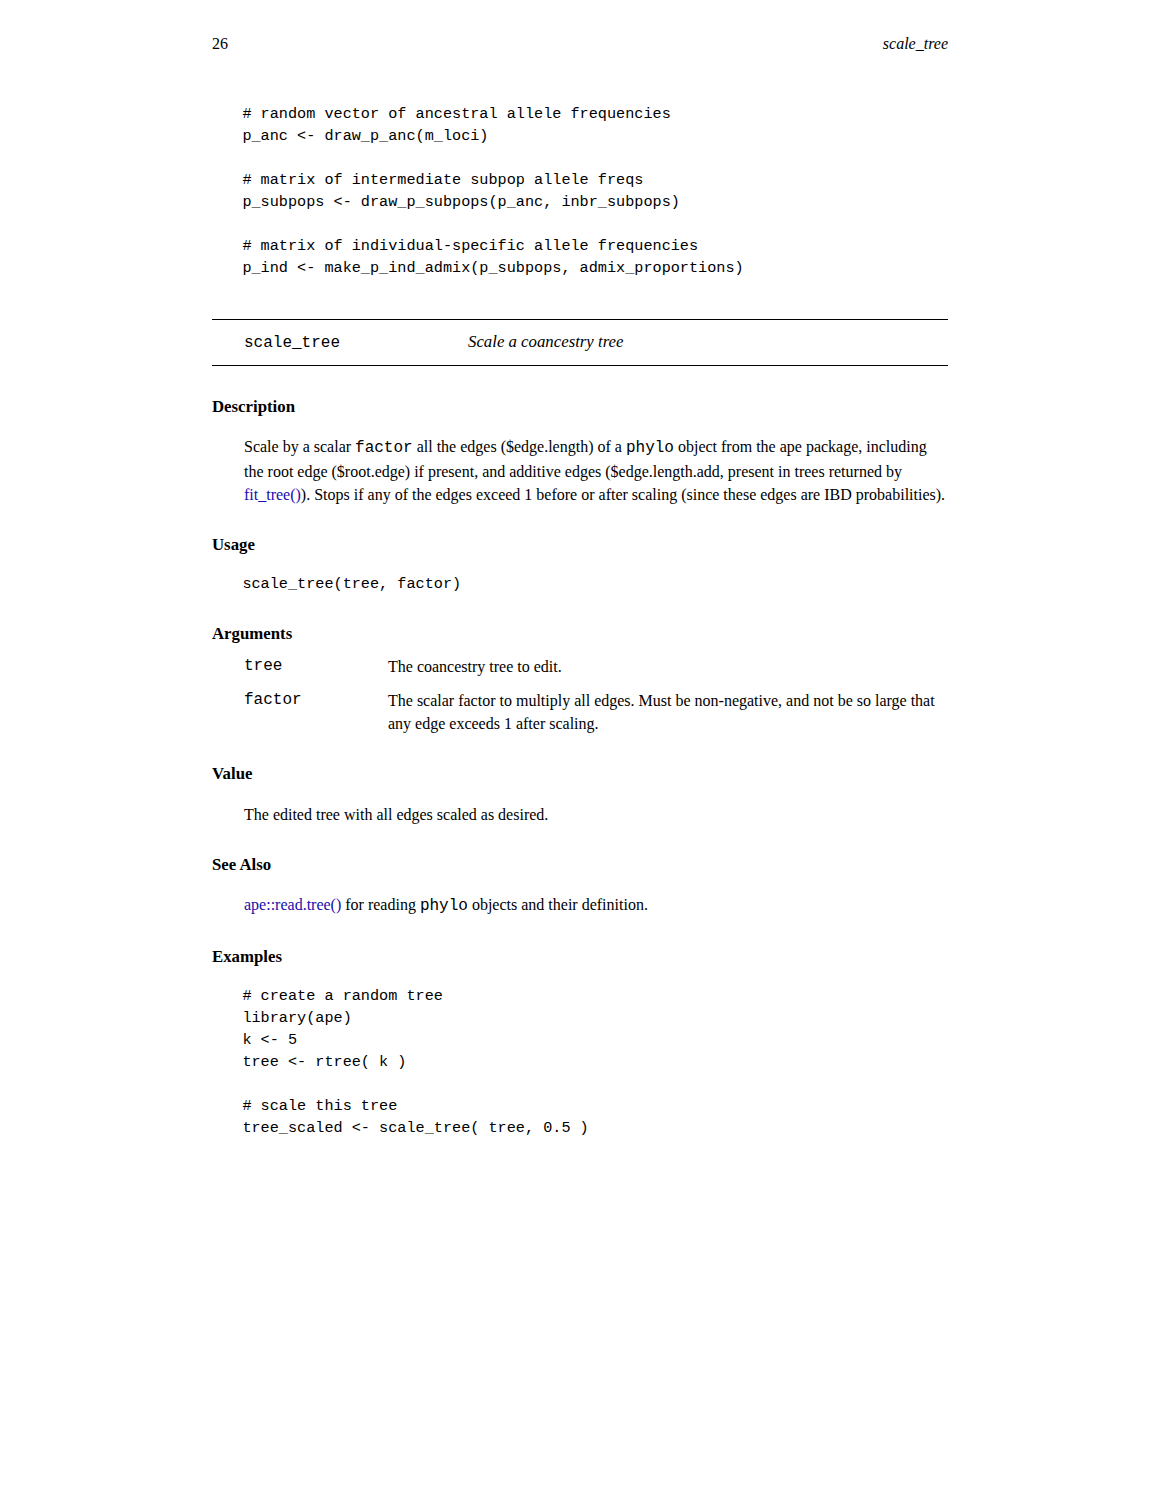26 scale_tree
# random vector of ancestral allele frequencies
p_anc <- draw_p_anc(m_loci)

# matrix of intermediate subpop allele freqs
p_subpops <- draw_p_subpops(p_anc, inbr_subpops)

# matrix of individual-specific allele frequencies
p_ind <- make_p_ind_admix(p_subpops, admix_proportions)
scale_tree Scale a coancestry tree
Description
Scale by a scalar factor all the edges ($edge.length) of a phylo object from the ape package, including the root edge ($root.edge) if present, and additive edges ($edge.length.add, present in trees returned by fit_tree()). Stops if any of the edges exceed 1 before or after scaling (since these edges are IBD probabilities).
Usage
scale_tree(tree, factor)
Arguments
tree
The coancestry tree to edit.
factor
The scalar factor to multiply all edges. Must be non-negative, and not be so large that any edge exceeds 1 after scaling.
Value
The edited tree with all edges scaled as desired.
See Also
ape::read.tree() for reading phylo objects and their definition.
Examples
# create a random tree
library(ape)
k <- 5
tree <- rtree( k )

# scale this tree
tree_scaled <- scale_tree( tree, 0.5 )